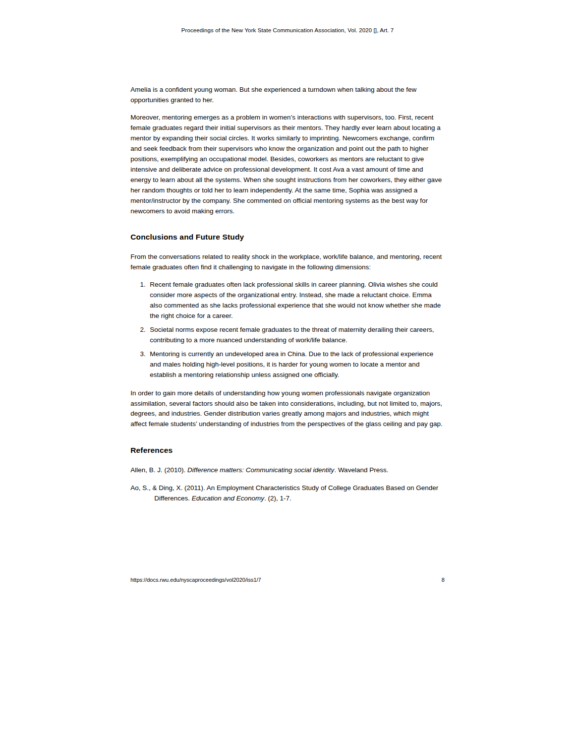Proceedings of the New York State Communication Association, Vol. 2020 [], Art. 7
Amelia is a confident young woman. But she experienced a turndown when talking about the few opportunities granted to her.
Moreover, mentoring emerges as a problem in women’s interactions with supervisors, too. First, recent female graduates regard their initial supervisors as their mentors. They hardly ever learn about locating a mentor by expanding their social circles. It works similarly to imprinting. Newcomers exchange, confirm and seek feedback from their supervisors who know the organization and point out the path to higher positions, exemplifying an occupational model. Besides, coworkers as mentors are reluctant to give intensive and deliberate advice on professional development. It cost Ava a vast amount of time and energy to learn about all the systems. When she sought instructions from her coworkers, they either gave her random thoughts or told her to learn independently. At the same time, Sophia was assigned a mentor/instructor by the company. She commented on official mentoring systems as the best way for newcomers to avoid making errors.
Conclusions and Future Study
From the conversations related to reality shock in the workplace, work/life balance, and mentoring, recent female graduates often find it challenging to navigate in the following dimensions:
Recent female graduates often lack professional skills in career planning. Olivia wishes she could consider more aspects of the organizational entry. Instead, she made a reluctant choice. Emma also commented as she lacks professional experience that she would not know whether she made the right choice for a career.
Societal norms expose recent female graduates to the threat of maternity derailing their careers, contributing to a more nuanced understanding of work/life balance.
Mentoring is currently an undeveloped area in China. Due to the lack of professional experience and males holding high-level positions, it is harder for young women to locate a mentor and establish a mentoring relationship unless assigned one officially.
In order to gain more details of understanding how young women professionals navigate organization assimilation, several factors should also be taken into considerations, including, but not limited to, majors, degrees, and industries. Gender distribution varies greatly among majors and industries, which might affect female students’ understanding of industries from the perspectives of the glass ceiling and pay gap.
References
Allen, B. J. (2010). Difference matters: Communicating social identity. Waveland Press.
Ao, S., & Ding, X. (2011). An Employment Characteristics Study of College Graduates Based on Gender Differences. Education and Economy. (2), 1-7.
https://docs.rwu.edu/nyscaproceedings/vol2020/iss1/7 8